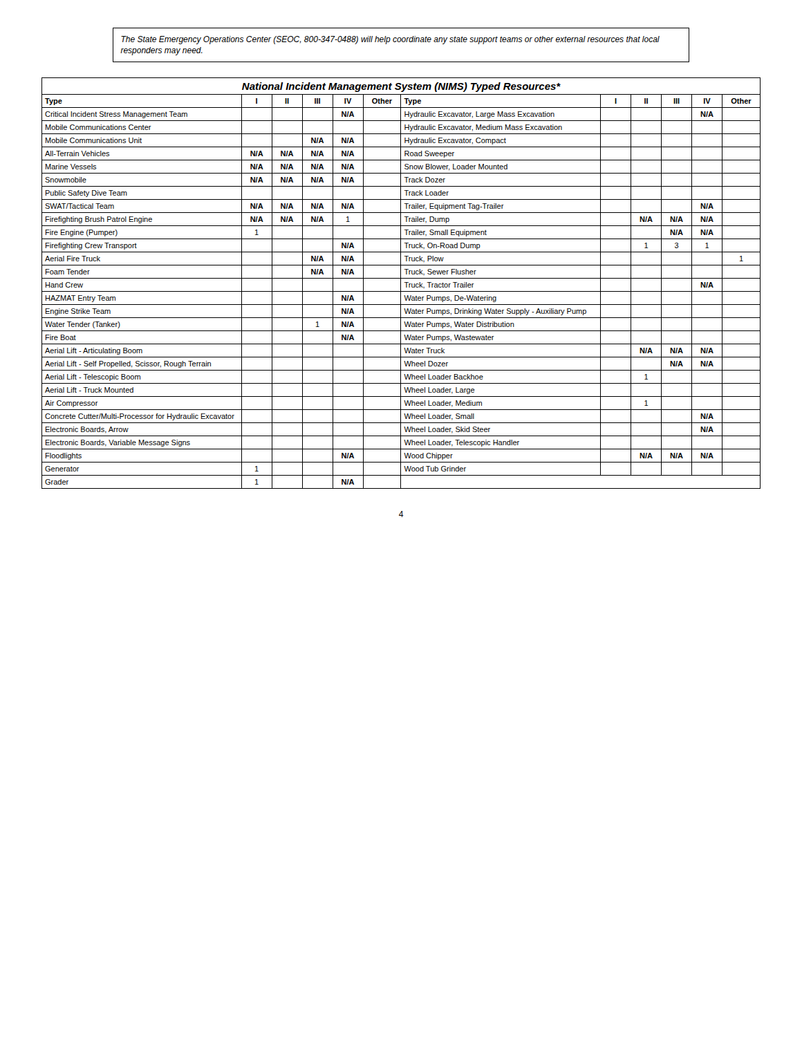The State Emergency Operations Center (SEOC, 800-347-0488) will help coordinate any state support teams or other external resources that local responders may need.
| National Incident Management System (NIMS) Typed Resources* |
| Type | I | II | III | IV | Other | Type | I | II | III | IV | Other |
| Critical Incident Stress Management Team | | | | N/A | | Hydraulic Excavator, Large Mass Excavation | | | | N/A | |
| Mobile Communications Center | | | | | | Hydraulic Excavator, Medium Mass Excavation | | | | | |
| Mobile Communications Unit | | | N/A | N/A | | Hydraulic Excavator, Compact | | | | | |
| All-Terrain Vehicles | N/A | N/A | N/A | N/A | | Road Sweeper | | | | | |
| Marine Vessels | N/A | N/A | N/A | N/A | | Snow Blower, Loader Mounted | | | | | |
| Snowmobile | N/A | N/A | N/A | N/A | | Track Dozer | | | | | |
| Public Safety Dive Team | | | | | | Track Loader | | | | | |
| SWAT/Tactical Team | N/A | N/A | N/A | N/A | | Trailer, Equipment Tag-Trailer | | | | N/A | |
| Firefighting Brush Patrol Engine | N/A | N/A | N/A | 1 | | Trailer, Dump | | N/A | N/A | N/A | |
| Fire Engine (Pumper) | 1 | | | | | Trailer, Small Equipment | | | N/A | N/A | |
| Firefighting Crew Transport | | | | N/A | | Truck, On-Road Dump | | 1 | 3 | 1 | |
| Aerial Fire Truck | | | N/A | N/A | | Truck, Plow | | | | | 1 |
| Foam Tender | | | N/A | N/A | | Truck, Sewer Flusher | | | | | |
| Hand Crew | | | | | | Truck, Tractor Trailer | | | | N/A | |
| HAZMAT Entry Team | | | | N/A | | Water Pumps, De-Watering | | | | | |
| Engine Strike Team | | | | N/A | | Water Pumps, Drinking Water Supply - Auxiliary Pump | | | | | |
| Water Tender (Tanker) | | | 1 | N/A | | Water Pumps, Water Distribution | | | | | |
| Fire Boat | | | | N/A | | Water Pumps, Wastewater | | | | | |
| Aerial Lift - Articulating Boom | | | | | | Water Truck | | N/A | N/A | N/A | |
| Aerial Lift - Self Propelled, Scissor, Rough Terrain | | | | | | Wheel Dozer | | | N/A | N/A | |
| Aerial Lift - Telescopic Boom | | | | | | Wheel Loader Backhoe | | 1 | | | |
| Aerial Lift - Truck Mounted | | | | | | Wheel Loader, Large | | | | | |
| Air Compressor | | | | | | Wheel Loader, Medium | | 1 | | | |
| Concrete Cutter/Multi-Processor for Hydraulic Excavator | | | | | | Wheel Loader, Small | | | | N/A | |
| Electronic Boards, Arrow | | | | | | Wheel Loader, Skid Steer | | | | N/A | |
| Electronic Boards, Variable Message Signs | | | | | | Wheel Loader, Telescopic Handler | | | | | |
| Floodlights | | | | N/A | | Wood Chipper | | N/A | N/A | N/A | |
| Generator | 1 | | | | | Wood Tub Grinder | | | | | |
| Grader | 1 | | | N/A | | | | | | | |
4